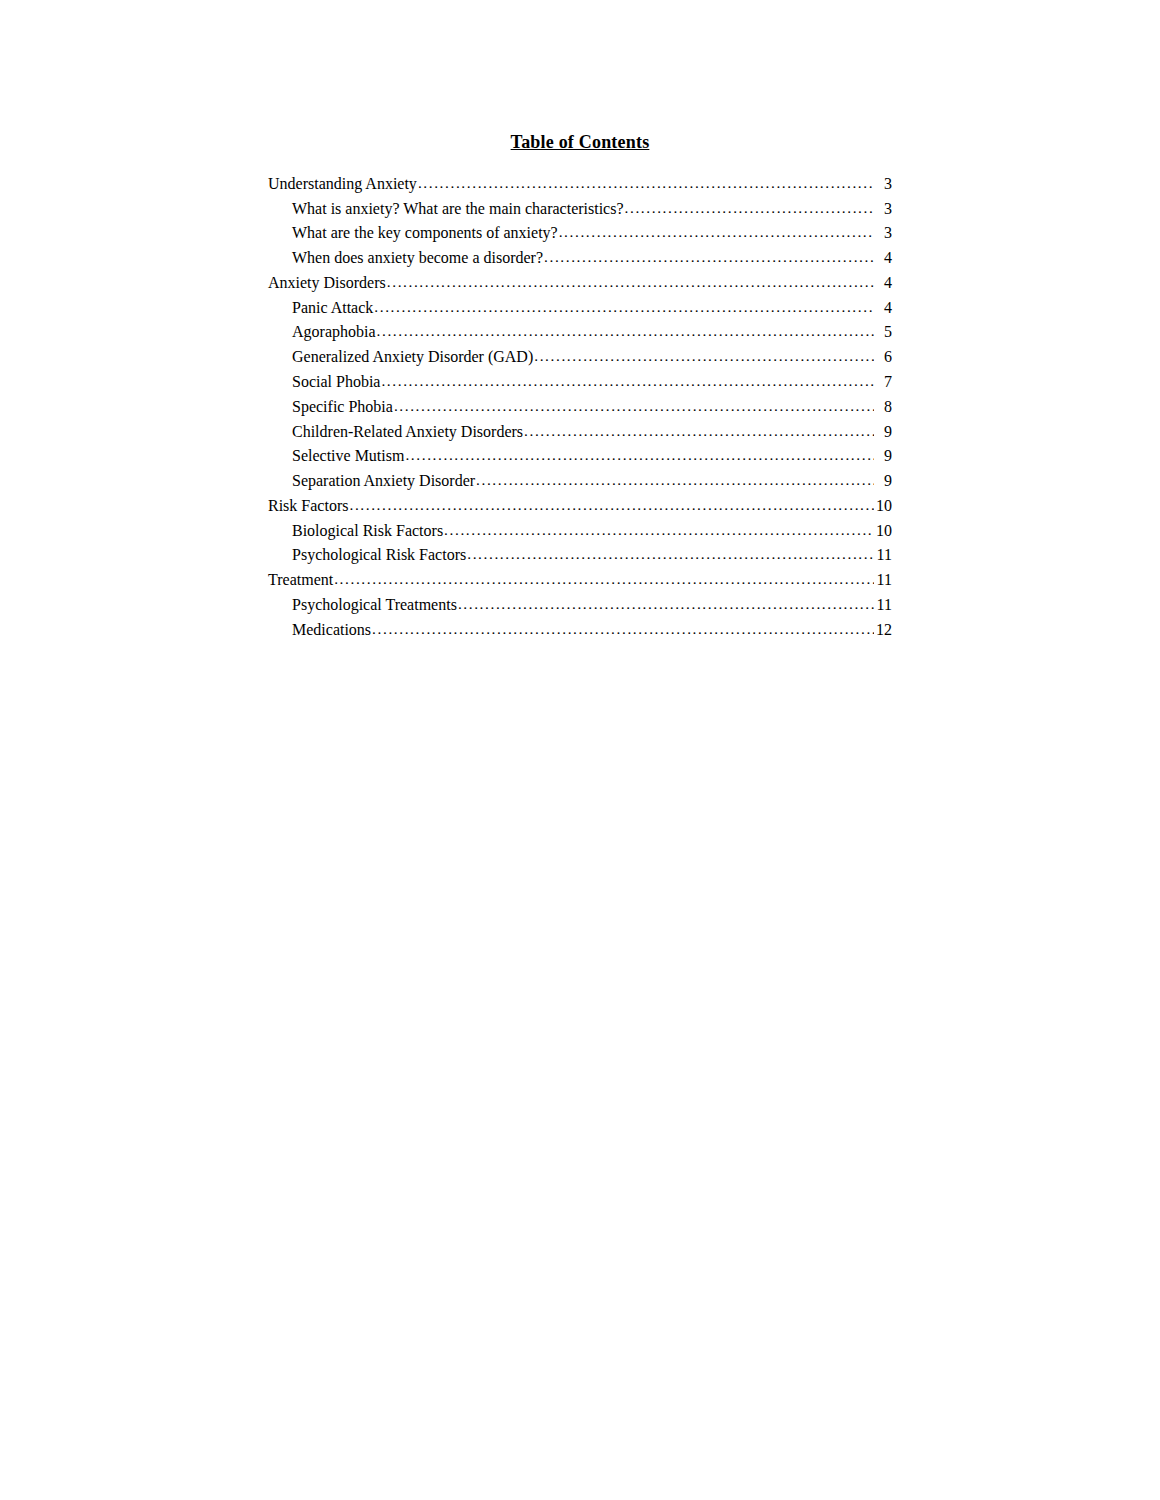Table of Contents
Understanding Anxiety .................................................................................................................................. 3
What is anxiety? What are the main characteristics? ............................................................................. 3
What are the key components of anxiety? .............................................................................. 3
When does anxiety become a disorder? .................................................................................. 4
Anxiety Disorders ......................................................................................................................... 4
Panic Attack ................................................................................................................................. 4
Agoraphobia ................................................................................................................................. 5
Generalized Anxiety Disorder (GAD) ..................................................................................... 6
Social Phobia ................................................................................................................................ 7
Specific Phobia .............................................................................................................................. 8
Children-Related Anxiety Disorders ....................................................................................... 9
Selective Mutism ........................................................................................................................... 9
Separation Anxiety Disorder .............................................................................................. 9
Risk Factors ................................................................................................................................. 10
Biological Risk Factors ................................................................................................. 10
Psychological Risk Factors ............................................................................................ 11
Treatment .................................................................................................................................... 11
Psychological Treatments .............................................................................................. 11
Medications ............................................................................................................................... 12